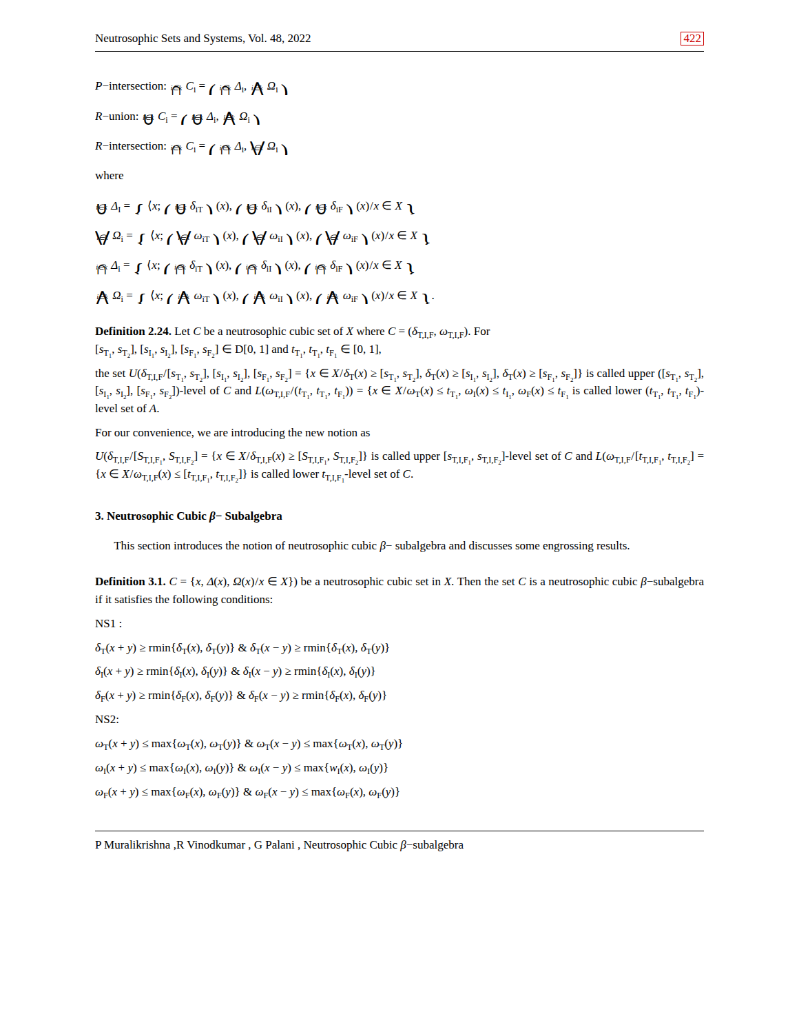Neutrosophic Sets and Systems, Vol. 48, 2022 422
P−intersection: ∩i∈k Ci = ( ∩i∈k Δi, ⋀i∈k Ωi )
R−union: ∪i∈k Ci = ( ∪i∈k Δi, ⋀i∈k Ωi )
R−intersection: ∩i∈k Ci = ( ∩i∈k Δi, ⋁i∈k Ωi )
where
∪i∈k ΔI = { ⟨x; ( ∪i∈k δiT ) (x), ( ∪i∈k δiI ) (x), ( ∪i∈k δiF ) (x)/x ∈ X }
⋁i∈k Ωi = { ⟨x; ( ⋁i∈k ωiT ) (x), ( ⋁i∈k ωiI ) (x), ( ⋁i∈k ωiF ) (x)/x ∈ X }
∩i∈k Δi = { ⟨x; ( ∩i∈k δiT ) (x), ( ∩i∈k δiI ) (x), ( ∩i∈k δiF ) (x)/x ∈ X }
⋀i∈k Ωi = { ⟨x; ( ⋀i∈k ωiT ) (x), ( ⋀i∈k ωiI ) (x), ( ⋀i∈k ωiF ) (x)/x ∈ X }.
Definition 2.24. Let C be a neutrosophic cubic set of X where C = (δT,I,F, ωT,I,F). For
[sT1, sT2], [sI1, sI2], [sF1, sF2] ∈ D[0, 1] and tT1, tT1, tF1 ∈ [0, 1],
the set U(δT,I,F/[sT1, sT2], [sI1, sI2], [sF1, sF2] = {x ∈ X/δT(x) ≥ [sT1, sT2], δT(x) ≥ [sI1, sI2], δT(x) ≥ [sF1, sF2]} is called upper ([sT1, sT2], [sI1, sI2], [sF1, sF2])-level of C and L(ωT,I,F/(tT1, tT1, tF1)) = {x ∈ X/ωT(x) ≤ tT1, ωI(x) ≤ tI1, ωF(x) ≤ tF1 is called lower (tT1, tT1, tF1)-level set of A.
For our convenience, we are introducing the new notion as
U(δT,I,F/[ST,I,F1, ST,I,F2] = {x ∈ X/δT,I,F(x) ≥ [ST,I,F1, ST,I,F2]} is called upper [sT,I,F1, sT,I,F2]-level set of C and L(ωT,I,F/[tT,I,F1, tT,I,F2] = {x ∈ X/ωT,I,F(x) ≤ [tT,I,F1, tT,I,F2]} is called lower tT,I,F1-level set of C.
3. Neutrosophic Cubic β− Subalgebra
This section introduces the notion of neutrosophic cubic β− subalgebra and discusses some engrossing results.
Definition 3.1. C = {x, Δ(x), Ω(x)/x ∈ X}) be a neutrosophic cubic set in X. Then the set C is a neutrosophic cubic β−subalgebra if it satisfies the following conditions:
NS1 :
δT(x + y) ≥ rmin{δT(x), δT(y)} & δT(x − y) ≥ rmin{δT(x), δT(y)}
δI(x + y) ≥ rmin{δI(x), δI(y)} & δI(x − y) ≥ rmin{δI(x), δI(y)}
δF(x + y) ≥ rmin{δF(x), δF(y)} & δF(x − y) ≥ rmin{δF(x), δF(y)}
NS2:
ωT(x + y) ≤ max{ωT(x), ωT(y)} & ωT(x − y) ≤ max{ωT(x), ωT(y)}
ωI(x + y) ≤ max{ωI(x), ωI(y)} & ωI(x − y) ≤ max{wI(x), ωI(y)}
ωF(x + y) ≤ max{ωF(x), ωF(y)} & ωF(x − y) ≤ max{ωF(x), ωF(y)}
P Muralikrishna ,R Vinodkumar , G Palani , Neutrosophic Cubic β−subalgebra